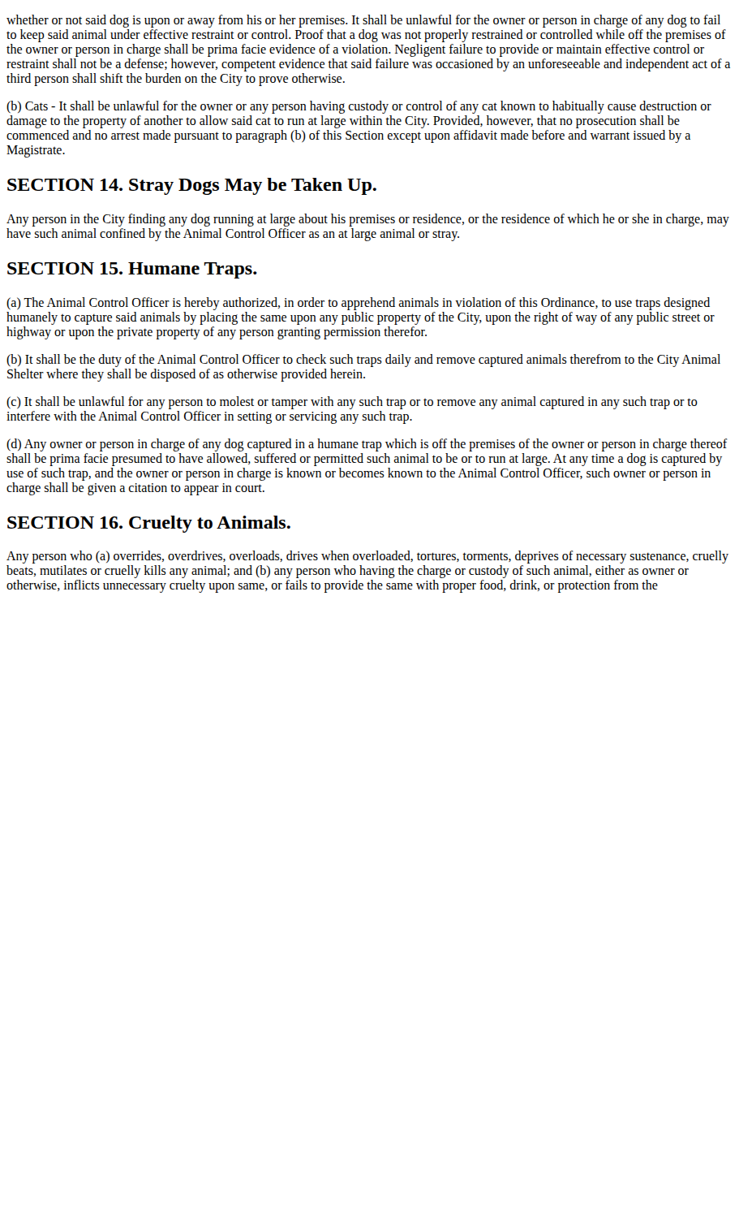whether or not said dog is upon or away from his or her premises. It shall be unlawful for the owner or person in charge of any dog to fail to keep said animal under effective restraint or control. Proof that a dog was not properly restrained or controlled while off the premises of the owner or person in charge shall be prima facie evidence of a violation. Negligent failure to provide or maintain effective control or restraint shall not be a defense; however, competent evidence that said failure was occasioned by an unforeseeable and independent act of a third person shall shift the burden on the City to prove otherwise.
(b) Cats - It shall be unlawful for the owner or any person having custody or control of any cat known to habitually cause destruction or damage to the property of another to allow said cat to run at large within the City. Provided, however, that no prosecution shall be commenced and no arrest made pursuant to paragraph (b) of this Section except upon affidavit made before and warrant issued by a Magistrate.
SECTION 14. Stray Dogs May be Taken Up.
Any person in the City finding any dog running at large about his premises or residence, or the residence of which he or she in charge, may have such animal confined by the Animal Control Officer as an at large animal or stray.
SECTION 15. Humane Traps.
(a) The Animal Control Officer is hereby authorized, in order to apprehend animals in violation of this Ordinance, to use traps designed humanely to capture said animals by placing the same upon any public property of the City, upon the right of way of any public street or highway or upon the private property of any person granting permission therefor.
(b) It shall be the duty of the Animal Control Officer to check such traps daily and remove captured animals therefrom to the City Animal Shelter where they shall be disposed of as otherwise provided herein.
(c) It shall be unlawful for any person to molest or tamper with any such trap or to remove any animal captured in any such trap or to interfere with the Animal Control Officer in setting or servicing any such trap.
(d) Any owner or person in charge of any dog captured in a humane trap which is off the premises of the owner or person in charge thereof shall be prima facie presumed to have allowed, suffered or permitted such animal to be or to run at large. At any time a dog is captured by use of such trap, and the owner or person in charge is known or becomes known to the Animal Control Officer, such owner or person in charge shall be given a citation to appear in court.
SECTION 16. Cruelty to Animals.
Any person who (a) overrides, overdrives, overloads, drives when overloaded, tortures, torments, deprives of necessary sustenance, cruelly beats, mutilates or cruelly kills any animal; and (b) any person who having the charge or custody of such animal, either as owner or otherwise, inflicts unnecessary cruelty upon same, or fails to provide the same with proper food, drink, or protection from the